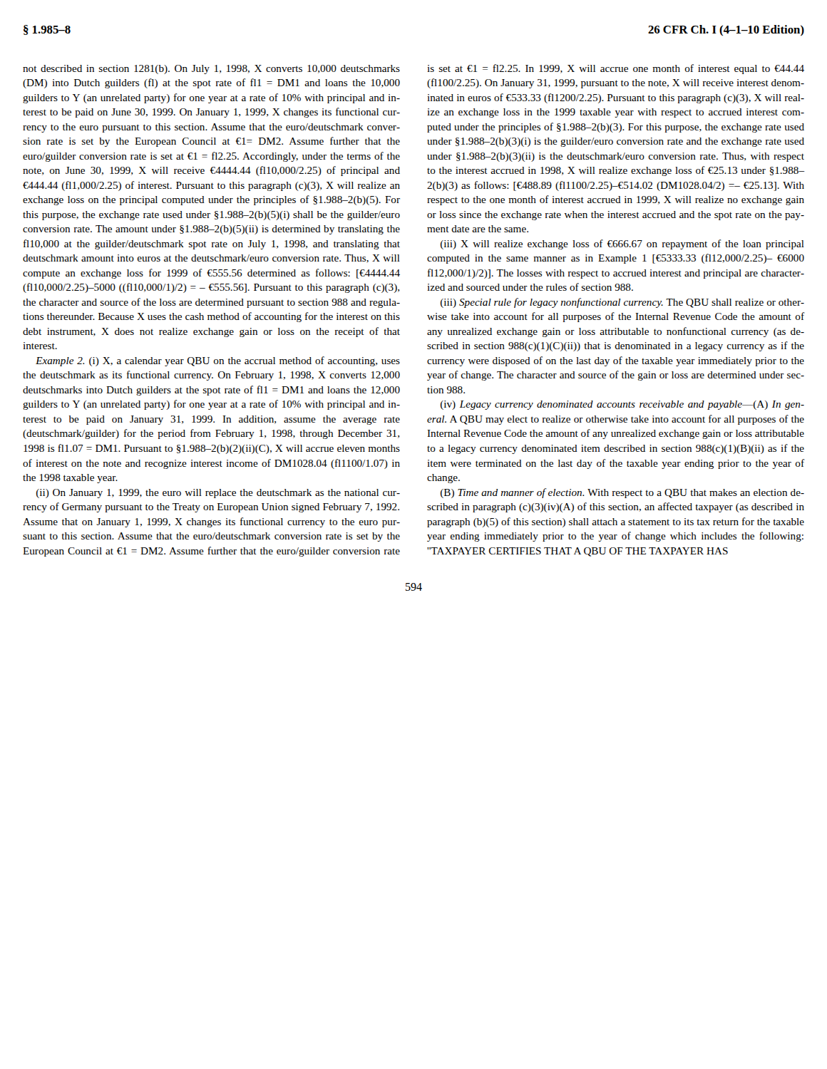§ 1.985–8 26 CFR Ch. I (4–1–10 Edition)
not described in section 1281(b). On July 1, 1998, X converts 10,000 deutschmarks (DM) into Dutch guilders (fl) at the spot rate of fl1 = DM1 and loans the 10,000 guilders to Y (an unrelated party) for one year at a rate of 10% with principal and interest to be paid on June 30, 1999. On January 1, 1999, X changes its functional currency to the euro pursuant to this section. Assume that the euro/deutschmark conversion rate is set by the European Council at €1= DM2. Assume further that the euro/guilder conversion rate is set at €1 = fl2.25. Accordingly, under the terms of the note, on June 30, 1999, X will receive €4444.44 (fl10,000/2.25) of principal and €444.44 (fl1,000/2.25) of interest. Pursuant to this paragraph (c)(3), X will realize an exchange loss on the principal computed under the principles of §1.988–2(b)(5). For this purpose, the exchange rate used under §1.988–2(b)(5)(i) shall be the guilder/euro conversion rate. The amount under §1.988–2(b)(5)(ii) is determined by translating the fl10,000 at the guilder/deutschmark spot rate on July 1, 1998, and translating that deutschmark amount into euros at the deutschmark/euro conversion rate. Thus, X will compute an exchange loss for 1999 of €555.56 determined as follows: [€4444.44 (fl10,000/2.25)–5000 ((fl10,000/1)/2) = – €555.56]. Pursuant to this paragraph (c)(3), the character and source of the loss are determined pursuant to section 988 and regulations thereunder. Because X uses the cash method of accounting for the interest on this debt instrument, X does not realize exchange gain or loss on the receipt of that interest.
Example 2. (i) X, a calendar year QBU on the accrual method of accounting, uses the deutschmark as its functional currency. On February 1, 1998, X converts 12,000 deutschmarks into Dutch guilders at the spot rate of fl1 = DM1 and loans the 12,000 guilders to Y (an unrelated party) for one year at a rate of 10% with principal and interest to be paid on January 31, 1999. In addition, assume the average rate (deutschmark/guilder) for the period from February 1, 1998, through December 31, 1998 is fl1.07 = DM1. Pursuant to §1.988–2(b)(2)(ii)(C), X will accrue eleven months of interest on the note and recognize interest income of DM1028.04 (fl1100/1.07) in the 1998 taxable year.
(ii) On January 1, 1999, the euro will replace the deutschmark as the national currency of Germany pursuant to the Treaty on European Union signed February 7, 1992. Assume that on January 1, 1999, X changes its functional currency to the euro pursuant to this section. Assume that the euro/deutschmark conversion rate is set by the European Council at €1 = DM2. Assume further that the euro/guilder conversion rate is set at €1 = fl2.25. In 1999, X will accrue one month of interest equal to €44.44 (fl100/2.25). On January 31, 1999, pursuant to the note, X will receive interest denominated in euros of €533.33 (fl1200/2.25). Pursuant to this paragraph (c)(3), X will realize an exchange loss in the 1999 taxable year with respect to accrued interest computed under the principles of §1.988–2(b)(3). For this purpose, the exchange rate used under §1.988–2(b)(3)(i) is the guilder/euro conversion rate and the exchange rate used under §1.988–2(b)(3)(ii) is the deutschmark/euro conversion rate. Thus, with respect to the interest accrued in 1998, X will realize exchange loss of €25.13 under §1.988–2(b)(3) as follows: [€488.89 (fl1100/2.25)–€514.02 (DM1028.04/2) =– €25.13]. With respect to the one month of interest accrued in 1999, X will realize no exchange gain or loss since the exchange rate when the interest accrued and the spot rate on the payment date are the same.
(iii) X will realize exchange loss of €666.67 on repayment of the loan principal computed in the same manner as in Example 1 [€5333.33 (fl12,000/2.25)– €6000 fl12,000/1)/2)]. The losses with respect to accrued interest and principal are characterized and sourced under the rules of section 988.
(iii) Special rule for legacy nonfunctional currency. The QBU shall realize or otherwise take into account for all purposes of the Internal Revenue Code the amount of any unrealized exchange gain or loss attributable to nonfunctional currency (as described in section 988(c)(1)(C)(ii)) that is denominated in a legacy currency as if the currency were disposed of on the last day of the taxable year immediately prior to the year of change. The character and source of the gain or loss are determined under section 988.
(iv) Legacy currency denominated accounts receivable and payable—(A) In general. A QBU may elect to realize or otherwise take into account for all purposes of the Internal Revenue Code the amount of any unrealized exchange gain or loss attributable to a legacy currency denominated item described in section 988(c)(1)(B)(ii) as if the item were terminated on the last day of the taxable year ending prior to the year of change.
(B) Time and manner of election. With respect to a QBU that makes an election described in paragraph (c)(3)(iv)(A) of this section, an affected taxpayer (as described in paragraph (b)(5) of this section) shall attach a statement to its tax return for the taxable year ending immediately prior to the year of change which includes the following: ''TAXPAYER CERTIFIES THAT A QBU OF THE TAXPAYER HAS
594